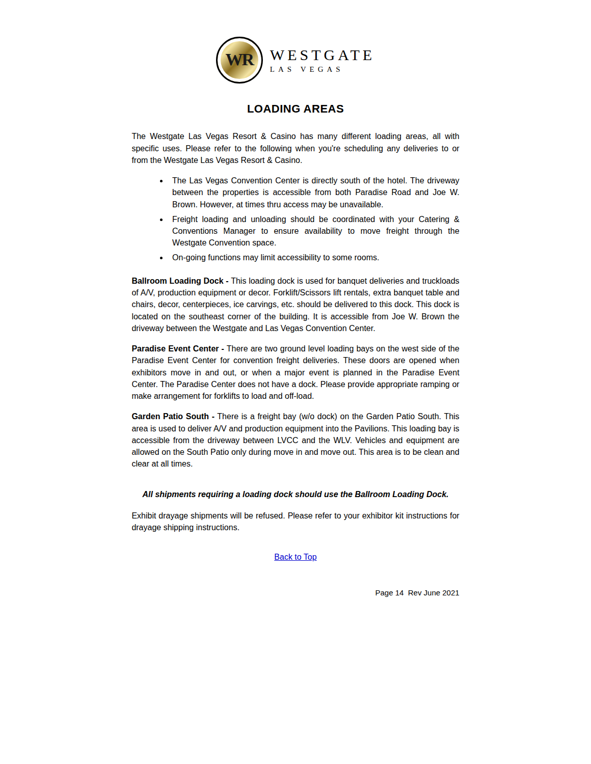WR
WESTGATE
LAS VEGAS
LOADING AREAS
The Westgate Las Vegas Resort & Casino has many different loading areas, all with specific uses. Please refer to the following when you're scheduling any deliveries to or from the Westgate Las Vegas Resort & Casino.
The Las Vegas Convention Center is directly south of the hotel. The driveway between the properties is accessible from both Paradise Road and Joe W. Brown. However, at times thru access may be unavailable.
Freight loading and unloading should be coordinated with your Catering & Conventions Manager to ensure availability to move freight through the Westgate Convention space.
On-going functions may limit accessibility to some rooms.
Ballroom Loading Dock - This loading dock is used for banquet deliveries and truckloads of A/V, production equipment or decor. Forklift/Scissors lift rentals, extra banquet table and chairs, decor, centerpieces, ice carvings, etc. should be delivered to this dock. This dock is located on the southeast corner of the building. It is accessible from Joe W. Brown the driveway between the Westgate and Las Vegas Convention Center.
Paradise Event Center - There are two ground level loading bays on the west side of the Paradise Event Center for convention freight deliveries. These doors are opened when exhibitors move in and out, or when a major event is planned in the Paradise Event Center. The Paradise Center does not have a dock. Please provide appropriate ramping or make arrangement for forklifts to load and off-load.
Garden Patio South - There is a freight bay (w/o dock) on the Garden Patio South. This area is used to deliver A/V and production equipment into the Pavilions. This loading bay is accessible from the driveway between LVCC and the WLV. Vehicles and equipment are allowed on the South Patio only during move in and move out. This area is to be clean and clear at all times.
All shipments requiring a loading dock should use the Ballroom Loading Dock.
Exhibit drayage shipments will be refused. Please refer to your exhibitor kit instructions for drayage shipping instructions.
Back to Top
Page 14 Rev June 2021